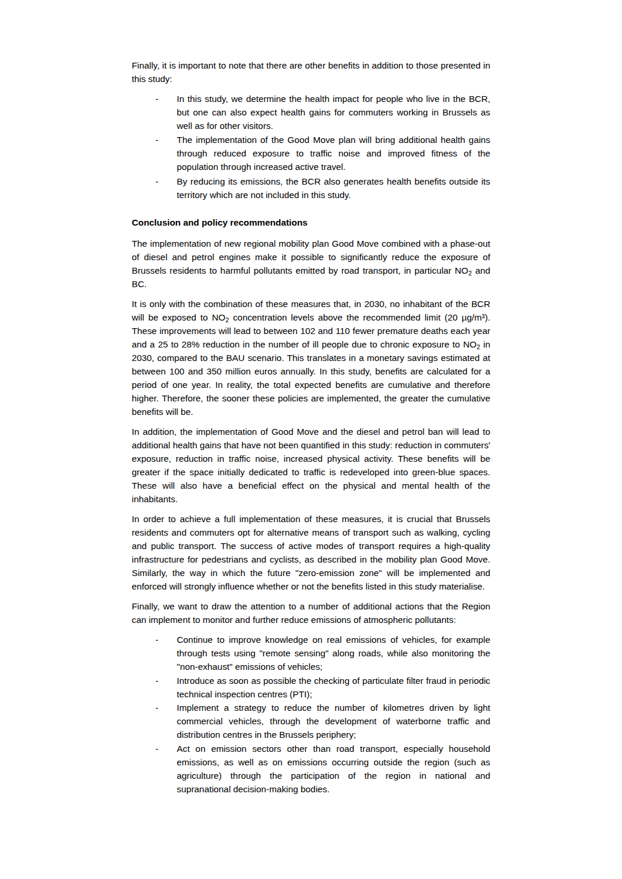Finally, it is important to note that there are other benefits in addition to those presented in this study:
In this study, we determine the health impact for people who live in the BCR, but one can also expect health gains for commuters working in Brussels as well as for other visitors.
The implementation of the Good Move plan will bring additional health gains through reduced exposure to traffic noise and improved fitness of the population through increased active travel.
By reducing its emissions, the BCR also generates health benefits outside its territory which are not included in this study.
Conclusion and policy recommendations
The implementation of new regional mobility plan Good Move combined with a phase-out of diesel and petrol engines make it possible to significantly reduce the exposure of Brussels residents to harmful pollutants emitted by road transport, in particular NO2 and BC.
It is only with the combination of these measures that, in 2030, no inhabitant of the BCR will be exposed to NO2 concentration levels above the recommended limit (20 µg/m³). These improvements will lead to between 102 and 110 fewer premature deaths each year and a 25 to 28% reduction in the number of ill people due to chronic exposure to NO2 in 2030, compared to the BAU scenario. This translates in a monetary savings estimated at between 100 and 350 million euros annually. In this study, benefits are calculated for a period of one year. In reality, the total expected benefits are cumulative and therefore higher. Therefore, the sooner these policies are implemented, the greater the cumulative benefits will be.
In addition, the implementation of Good Move and the diesel and petrol ban will lead to additional health gains that have not been quantified in this study: reduction in commuters' exposure, reduction in traffic noise, increased physical activity. These benefits will be greater if the space initially dedicated to traffic is redeveloped into green-blue spaces. These will also have a beneficial effect on the physical and mental health of the inhabitants.
In order to achieve a full implementation of these measures, it is crucial that Brussels residents and commuters opt for alternative means of transport such as walking, cycling and public transport. The success of active modes of transport requires a high-quality infrastructure for pedestrians and cyclists, as described in the mobility plan Good Move. Similarly, the way in which the future "zero-emission zone" will be implemented and enforced will strongly influence whether or not the benefits listed in this study materialise.
Finally, we want to draw the attention to a number of additional actions that the Region can implement to monitor and further reduce emissions of atmospheric pollutants:
Continue to improve knowledge on real emissions of vehicles, for example through tests using "remote sensing" along roads, while also monitoring the "non-exhaust" emissions of vehicles;
Introduce as soon as possible the checking of particulate filter fraud in periodic technical inspection centres (PTI);
Implement a strategy to reduce the number of kilometres driven by light commercial vehicles, through the development of waterborne traffic and distribution centres in the Brussels periphery;
Act on emission sectors other than road transport, especially household emissions, as well as on emissions occurring outside the region (such as agriculture) through the participation of the region in national and supranational decision-making bodies.